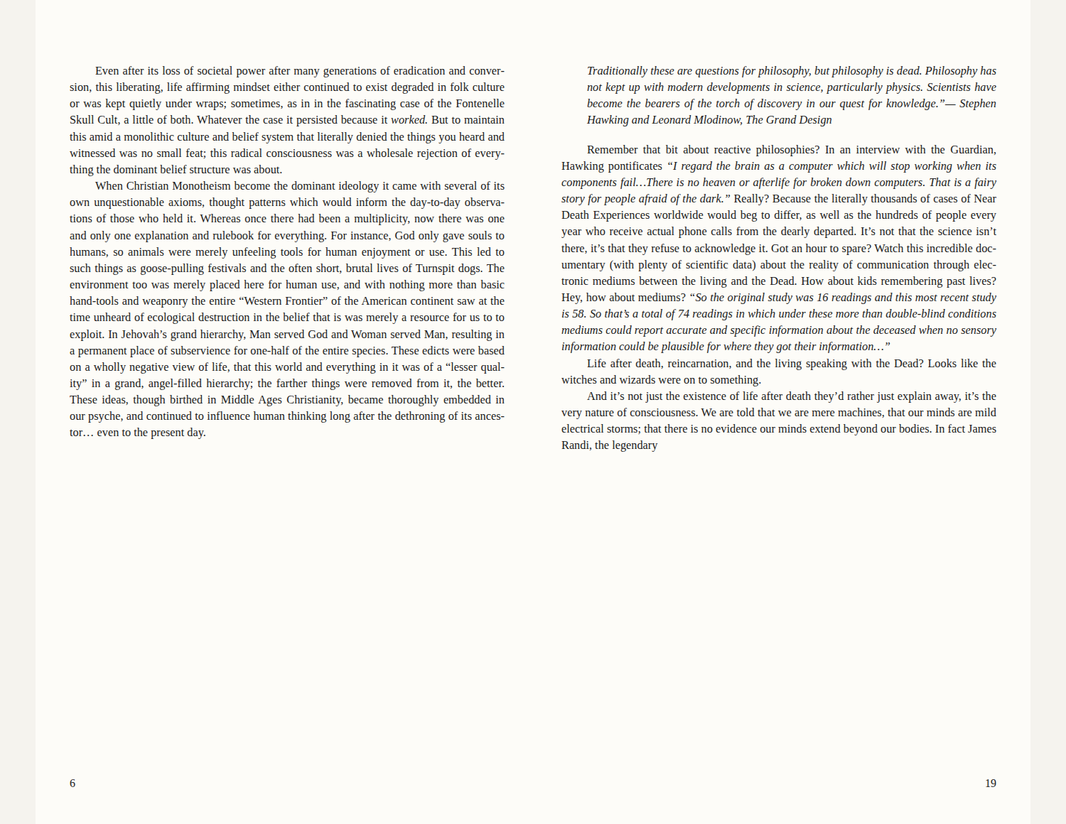Even after its loss of societal power after many generations of eradication and conversion, this liberating, life affirming mindset either continued to exist degraded in folk culture or was kept quietly under wraps; sometimes, as in in the fascinating case of the Fontenelle Skull Cult, a little of both. Whatever the case it persisted because it worked. But to maintain this amid a monolithic culture and belief system that literally denied the things you heard and witnessed was no small feat; this radical consciousness was a wholesale rejection of everything the dominant belief structure was about.
When Christian Monotheism become the dominant ideology it came with several of its own unquestionable axioms, thought patterns which would inform the day-to-day observations of those who held it. Whereas once there had been a multiplicity, now there was one and only one explanation and rulebook for everything. For instance, God only gave souls to humans, so animals were merely unfeeling tools for human enjoyment or use. This led to such things as goose-pulling festivals and the often short, brutal lives of Turnspit dogs. The environment too was merely placed here for human use, and with nothing more than basic hand-tools and weaponry the entire “Western Frontier” of the American continent saw at the time unheard of ecological destruction in the belief that is was merely a resource for us to to exploit. In Jehovah’s grand hierarchy, Man served God and Woman served Man, resulting in a permanent place of subservience for one-half of the entire species. These edicts were based on a wholly negative view of life, that this world and everything in it was of a “lesser quality” in a grand, angel-filled hierarchy; the farther things were removed from it, the better. These ideas, though birthed in Middle Ages Christianity, became thoroughly embedded in our psyche, and continued to influence human thinking long after the dethroning of its ancestor… even to the present day.
6
Traditionally these are questions for philosophy, but philosophy is dead. Philosophy has not kept up with modern developments in science, particularly physics. Scientists have become the bearers of the torch of discovery in our quest for knowledge.”— Stephen Hawking and Leonard Mlodinow, The Grand Design
Remember that bit about reactive philosophies? In an interview with the Guardian, Hawking pontificates “I regard the brain as a computer which will stop working when its components fail…There is no heaven or afterlife for broken down computers. That is a fairy story for people afraid of the dark.” Really? Because the literally thousands of cases of Near Death Experiences worldwide would beg to differ, as well as the hundreds of people every year who receive actual phone calls from the dearly departed. It’s not that the science isn’t there, it’s that they refuse to acknowledge it. Got an hour to spare? Watch this incredible documentary (with plenty of scientific data) about the reality of communication through electronic mediums between the living and the Dead. How about kids remembering past lives? Hey, how about mediums? “So the original study was 16 readings and this most recent study is 58. So that’s a total of 74 readings in which under these more than double-blind conditions mediums could report accurate and specific information about the deceased when no sensory information could be plausible for where they got their information…”
Life after death, reincarnation, and the living speaking with the Dead? Looks like the witches and wizards were on to something.
And it’s not just the existence of life after death they’d rather just explain away, it’s the very nature of consciousness. We are told that we are mere machines, that our minds are mild electrical storms; that there is no evidence our minds extend beyond our bodies. In fact James Randi, the legendary
19